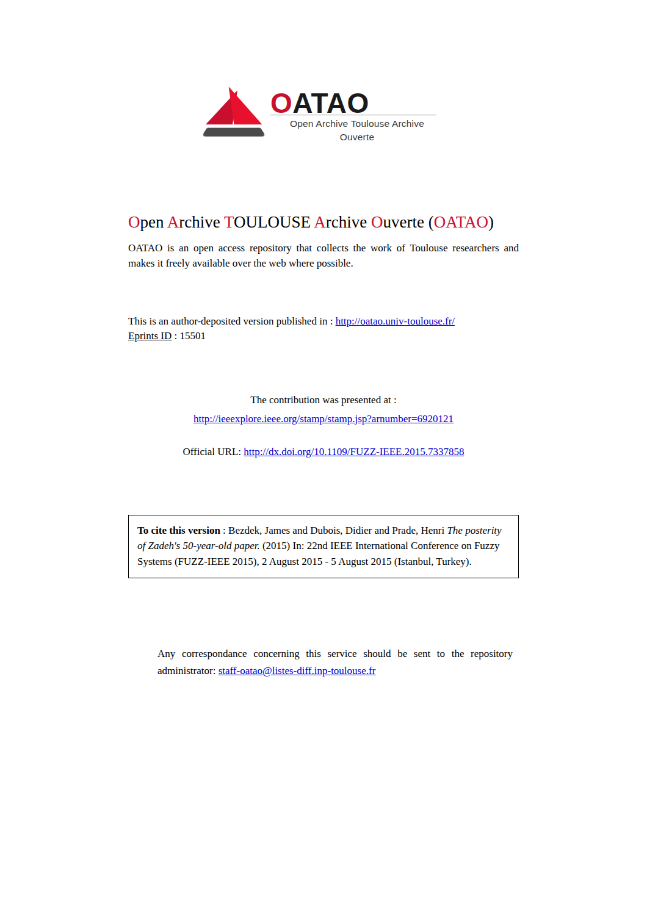OATAO
Open Archive Toulouse Archive Ouverte
Open Archive TOULOUSE Archive Ouverte (OATAO)
OATAO is an open access repository that collects the work of Toulouse researchers and makes it freely available over the web where possible.
This is an author-deposited version published in : http://oatao.univ-toulouse.fr/
Eprints ID : 15501
The contribution was presented at :
http://ieeexplore.ieee.org/stamp/stamp.jsp?arnumber=6920121
Official URL: http://dx.doi.org/10.1109/FUZZ-IEEE.2015.7337858
To cite this version : Bezdek, James and Dubois, Didier and Prade, Henri The posterity of Zadeh's 50-year-old paper. (2015) In: 22nd IEEE International Conference on Fuzzy Systems (FUZZ-IEEE 2015), 2 August 2015 - 5 August 2015 (Istanbul, Turkey).
Any correspondance concerning this service should be sent to the repository administrator: staff-oatao@listes-diff.inp-toulouse.fr